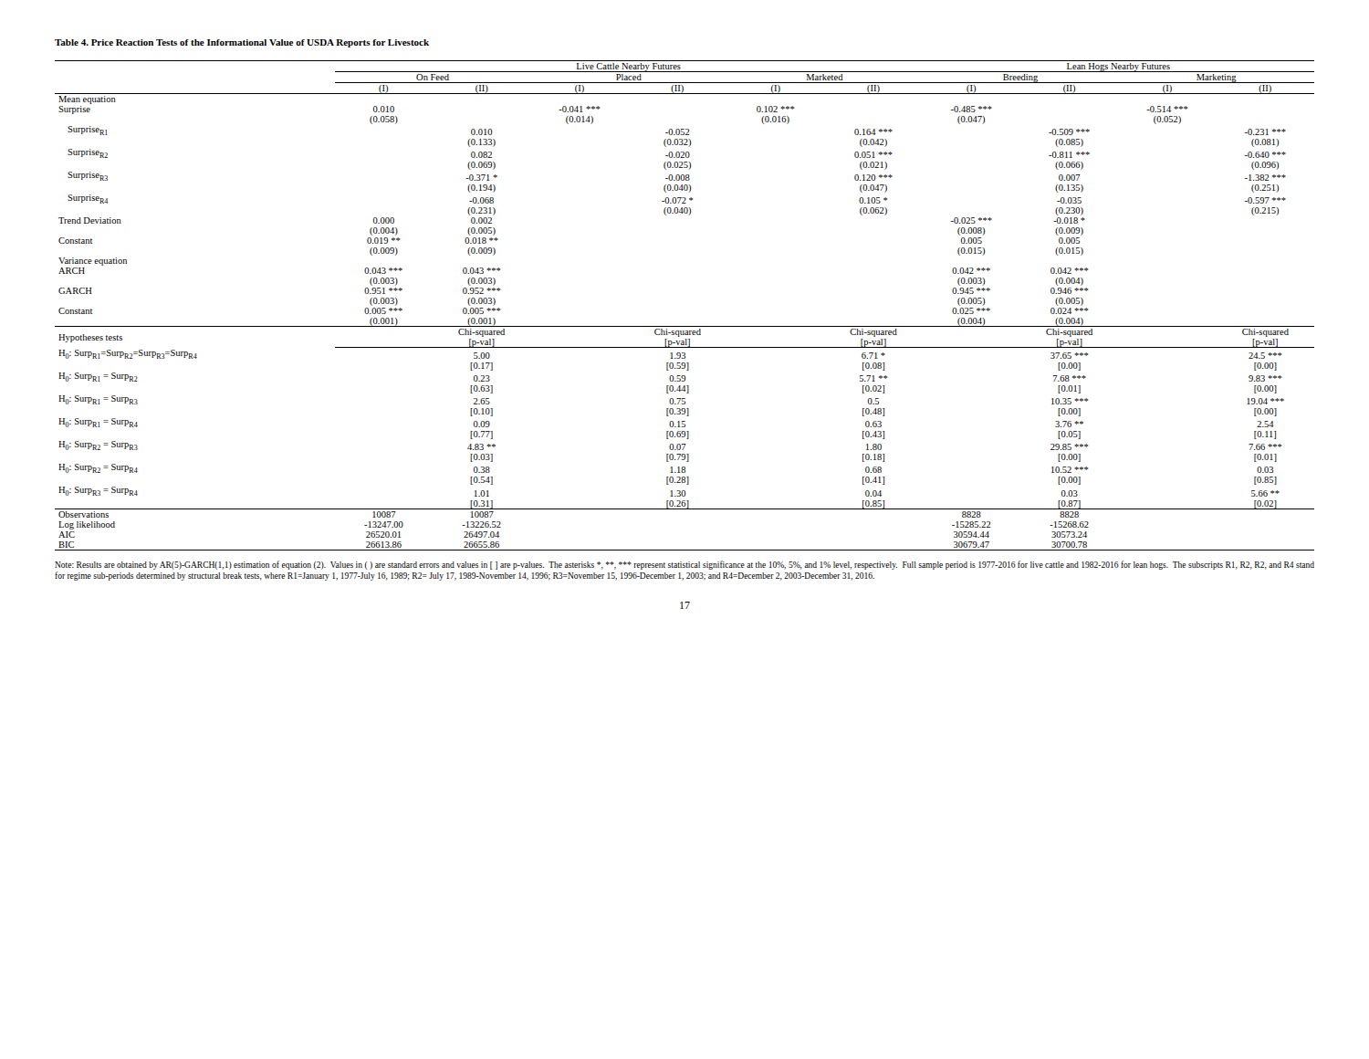Table 4. Price Reaction Tests of the Informational Value of USDA Reports for Livestock
| | Live Cattle Nearby Futures | Lean Hogs Nearby Futures |
| | On Feed | Placed | Marketed | Breeding | Marketing |
| | (I) | (II) | (I) | (II) | (I) | (II) | (I) | (II) | (I) | (II) |
| Mean equation | |
| Surprise | 0.010 | | -0.041 *** | | 0.102 *** | | -0.485 *** | | -0.514 *** | |
| | (0.058) | | (0.014) | | (0.016) | | (0.047) | | (0.052) | |
| Surprise R1 | | 0.010 | | -0.052 | | 0.164 *** | | -0.509 *** | | -0.231 *** |
| | | (0.133) | | (0.032) | | (0.042) | | (0.085) | | (0.081) |
| Surprise R2 | | 0.082 | | -0.020 | | 0.051 *** | | -0.811 *** | | -0.640 *** |
| | | (0.069) | | (0.025) | | (0.021) | | (0.066) | | (0.096) |
| Surprise R3 | | -0.371 * | | -0.008 | | 0.120 *** | | 0.007 | | -1.382 *** |
| | | (0.194) | | (0.040) | | (0.047) | | (0.135) | | (0.251) |
| Surprise R4 | | -0.068 | | -0.072 * | | 0.105 * | | -0.035 | | -0.597 *** |
| | | (0.231) | | (0.040) | | (0.062) | | (0.230) | | (0.215) |
| Trend Deviation | 0.000 | 0.002 | | | | | -0.025 *** | -0.018 * | | |
| | (0.004) | (0.005) | | | | | (0.008) | (0.009) | | |
| Constant | 0.019 ** | 0.018 ** | | | | | 0.005 | 0.005 | | |
| | (0.009) | (0.009) | | | | | (0.015) | (0.015) | | |
| Variance equation | |
| ARCH | 0.043 *** | 0.043 *** | | | | | 0.042 *** | 0.042 *** | | |
| | (0.003) | (0.003) | | | | | (0.003) | (0.004) | | |
| GARCH | 0.951 *** | 0.952 *** | | | | | 0.945 *** | 0.946 *** | | |
| | (0.003) | (0.003) | | | | | (0.005) | (0.005) | | |
| Constant | 0.005 *** | 0.005 *** | | | | | 0.025 *** | 0.024 *** | | |
| | (0.001) | (0.001) | | | | | (0.004) | (0.004) | | |
| Hypotheses tests | | Chi-squared | | Chi-squared | | Chi-squared | | Chi-squared | | Chi-squared |
| | [p-val] | | [p-val] | | [p-val] | | [p-val] | | [p-val] |
| H 0 : Surp R1 =Surp R2 =Surp R3 =Surp R4 | | 5.00 | | 1.93 | | 6.71 * | | 37.65 *** | | 24.5 *** |
| | | [0.17] | | [0.59] | | [0.08] | | [0.00] | | [0.00] |
| H 0 : Surp R1 = Surp R2 | | 0.23 | | 0.59 | | 5.71 ** | | 7.68 *** | | 9.83 *** |
| | | [0.63] | | [0.44] | | [0.02] | | [0.01] | | [0.00] |
| H 0 : Surp R1 = Surp R3 | | 2.65 | | 0.75 | | 0.5 | | 10.35 *** | | 19.04 *** |
| | | [0.10] | | [0.39] | | [0.48] | | [0.00] | | [0.00] |
| H 0 : Surp R1 = Surp R4 | | 0.09 | | 0.15 | | 0.63 | | 3.76 ** | | 2.54 |
| | | [0.77] | | [0.69] | | [0.43] | | [0.05] | | [0.11] |
| H 0 : Surp R2 = Surp R3 | | 4.83 ** | | 0.07 | | 1.80 | | 29.85 *** | | 7.66 *** |
| | | [0.03] | | [0.79] | | [0.18] | | [0.00] | | [0.01] |
| H 0 : Surp R2 = Surp R4 | | 0.38 | | 1.18 | | 0.68 | | 10.52 *** | | 0.03 |
| | | [0.54] | | [0.28] | | [0.41] | | [0.00] | | [0.85] |
| H 0 : Surp R3 = Surp R4 | | 1.01 | | 1.30 | | 0.04 | | 0.03 | | 5.66 ** |
| | | [0.31] | | [0.26] | | [0.85] | | [0.87] | | [0.02] |
| Observations | 10087 | 10087 | | | | | 8828 | 8828 | | |
| Log likelihood | -13247.00 | -13226.52 | | | | | -15285.22 | -15268.62 | | |
| AIC | 26520.01 | 26497.04 | | | | | 30594.44 | 30573.24 | | |
| BIC | 26613.86 | 26655.86 | | | | | 30679.47 | 30700.78 | | |
Note: Results are obtained by AR(5)-GARCH(1,1) estimation of equation (2). Values in ( ) are standard errors and values in [ ] are p-values. The asterisks *, **, *** represent statistical significance at the 10%, 5%, and 1% level, respectively. Full sample period is 1977-2016 for live cattle and 1982-2016 for lean hogs. The subscripts R1, R2, R2, and R4 stand for regime sub-periods determined by structural break tests, where R1=January 1, 1977-July 16, 1989; R2= July 17, 1989-November 14, 1996; R3=November 15, 1996-December 1, 2003; and R4=December 2, 2003-December 31, 2016.
17